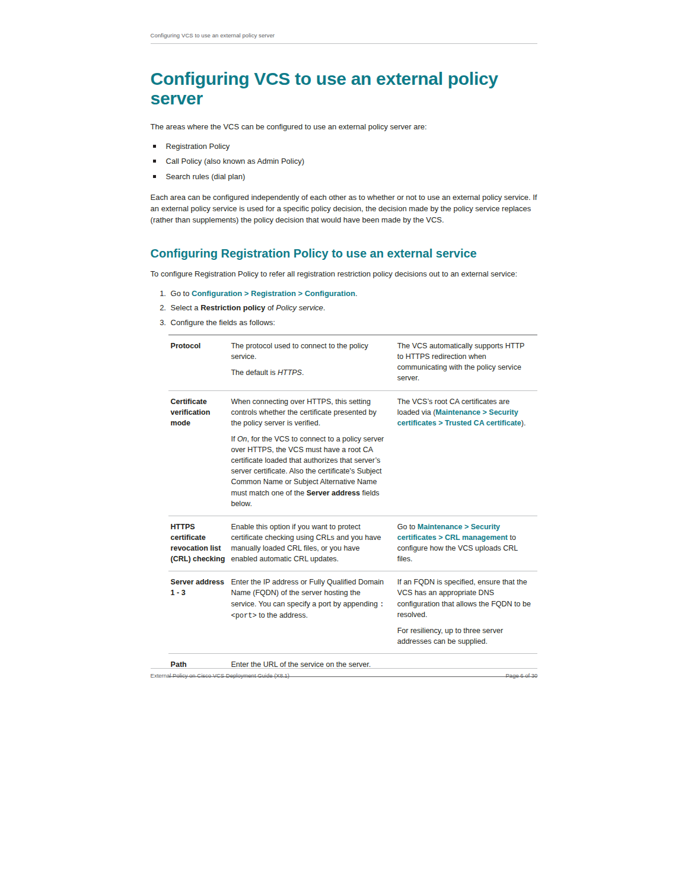Configuring VCS to use an external policy server
Configuring VCS to use an external policy server
The areas where the VCS can be configured to use an external policy server are:
Registration Policy
Call Policy (also known as Admin Policy)
Search rules (dial plan)
Each area can be configured independently of each other as to whether or not to use an external policy service. If an external policy service is used for a specific policy decision, the decision made by the policy service replaces (rather than supplements) the policy decision that would have been made by the VCS.
Configuring Registration Policy to use an external service
To configure Registration Policy to refer all registration restriction policy decisions out to an external service:
Go to Configuration > Registration > Configuration.
Select a Restriction policy of Policy service.
Configure the fields as follows:
| Protocol | The protocol used to connect to the policy service. The default is HTTPS . | The VCS automatically supports HTTP to HTTPS redirection when communicating with the policy service server. |
| Certificate verification mode | When connecting over HTTPS, this setting controls whether the certificate presented by the policy server is verified. If On , for the VCS to connect to a policy server over HTTPS, the VCS must have a root CA certificate loaded that authorizes that server’s server certificate. Also the certificate's Subject Common Name or Subject Alternative Name must match one of the Server address fields below. | The VCS’s root CA certificates are loaded via ( Maintenance > Security certificates > Trusted CA certificate ). |
| HTTPS certificate revocation list (CRL) checking | Enable this option if you want to protect certificate checking using CRLs and you have manually loaded CRL files, or you have enabled automatic CRL updates. | Go to Maintenance > Security certificates > CRL management to configure how the VCS uploads CRL files. |
| Server address 1 - 3 | Enter the IP address or Fully Qualified Domain Name (FQDN) of the server hosting the service. You can specify a port by appending :<port> to the address. | If an FQDN is specified, ensure that the VCS has an appropriate DNS configuration that allows the FQDN to be resolved. For resiliency, up to three server addresses can be supplied. |
| Path | Enter the URL of the service on the server. | |
External Policy on Cisco VCS Deployment Guide (X8.1) Page 6 of 30